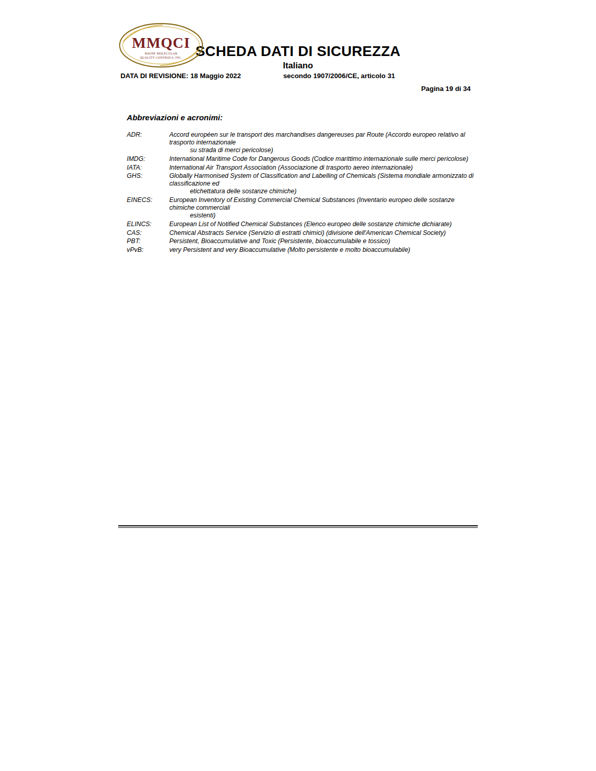MMQCI MAINE MOLECULAR QUALITY CONTROLS, INC.
SCHEDA DATI DI SICUREZZA
Italiano
DATA DI REVISIONE: 18 Maggio 2022
secondo 1907/2006/CE, articolo 31
Pagina 19 di 34
Abbreviazioni e acronimi:
| ADR: | Accord européen sur le transport des marchandises dangereuses par Route (Accordo europeo relativo al trasporto internazionale su strada di merci pericolose) |
| IMDG: | International Maritime Code for Dangerous Goods (Codice marittimo internazionale sulle merci pericolose) |
| IATA: | International Air Transport Association (Associazione di trasporto aereo internazionale) |
| GHS: | Globally Harmonised System of Classification and Labelling of Chemicals (Sistema mondiale armonizzato di classificazione ed etichettatura delle sostanze chimiche) |
| EINECS: | European Inventory of Existing Commercial Chemical Substances (Inventario europeo delle sostanze chimiche commerciali esistenti) |
| ELINCS: | European List of Notified Chemical Substances (Elenco europeo delle sostanze chimiche dichiarate) |
| CAS: | Chemical Abstracts Service (Servizio di estratti chimici) (divisione dell'American Chemical Society) |
| PBT: | Persistent, Bioaccumulative and Toxic (Persistente, bioaccumulabile e tossico) |
| vPvB: | very Persistent and very Bioaccumulative (Molto persistente e molto bioaccumulabile) |